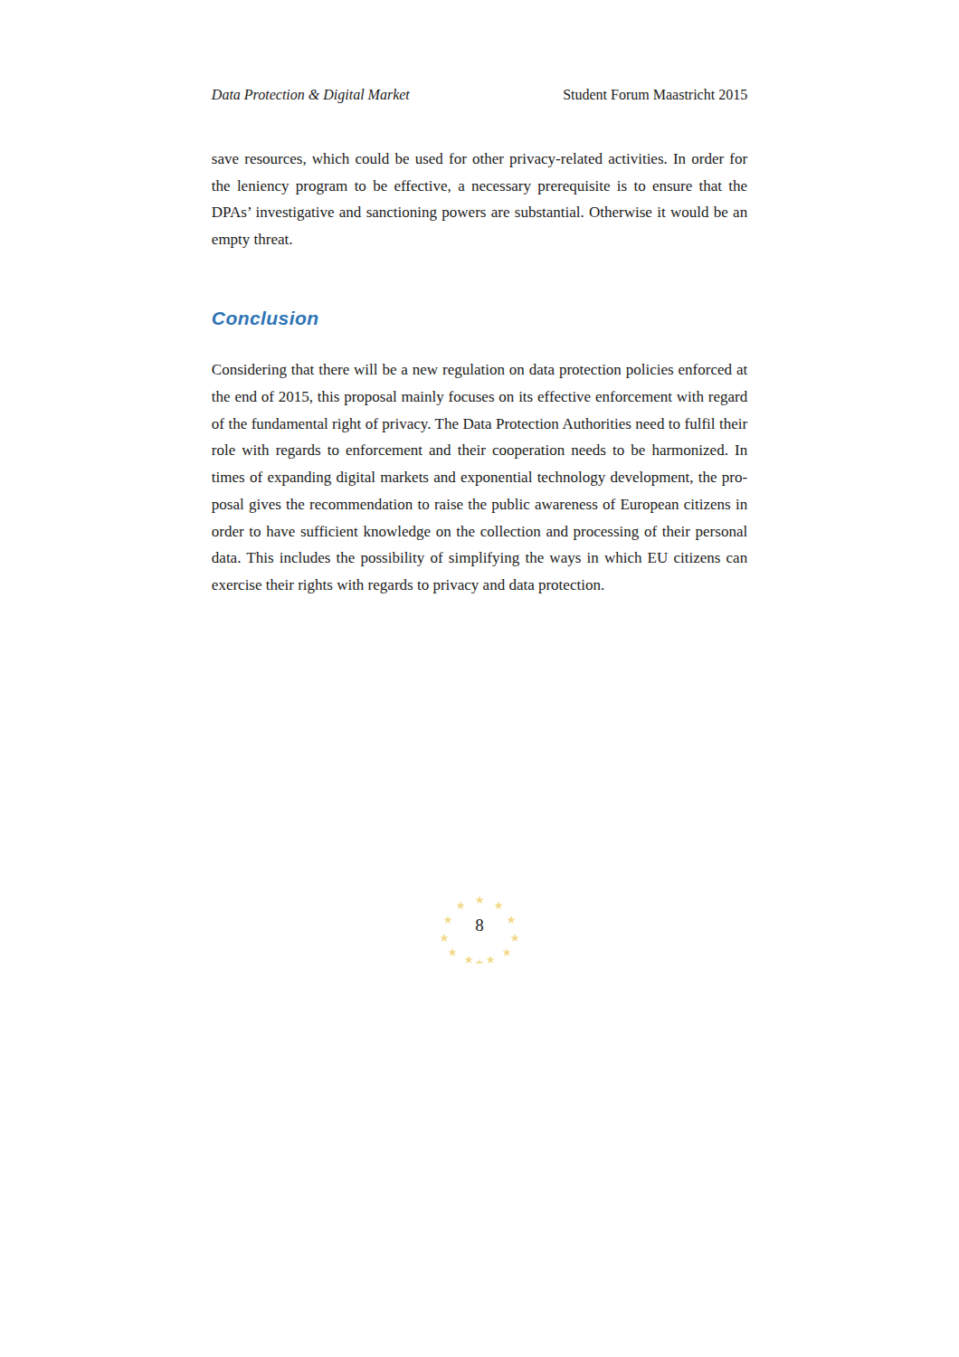Data Protection & Digital Market Student Forum Maastricht 2015
save resources, which could be used for other privacy-related activities. In order for the leniency program to be effective, a necessary prerequisite is to ensure that the DPAs’ investigative and sanctioning powers are substantial. Otherwise it would be an empty threat.
Conclusion
Considering that there will be a new regulation on data protection policies enforced at the end of 2015, this proposal mainly focuses on its effective enforcement with regard of the fundamental right of privacy. The Data Protection Authorities need to fulfil their role with regards to enforcement and their cooperation needs to be harmonized. In times of expanding digital markets and exponential technology development, the proposal gives the recommendation to raise the public awareness of European citizens in order to have sufficient knowledge on the collection and processing of their personal data. This includes the possibility of simplifying the ways in which EU citizens can exercise their rights with regards to privacy and data protection.
8